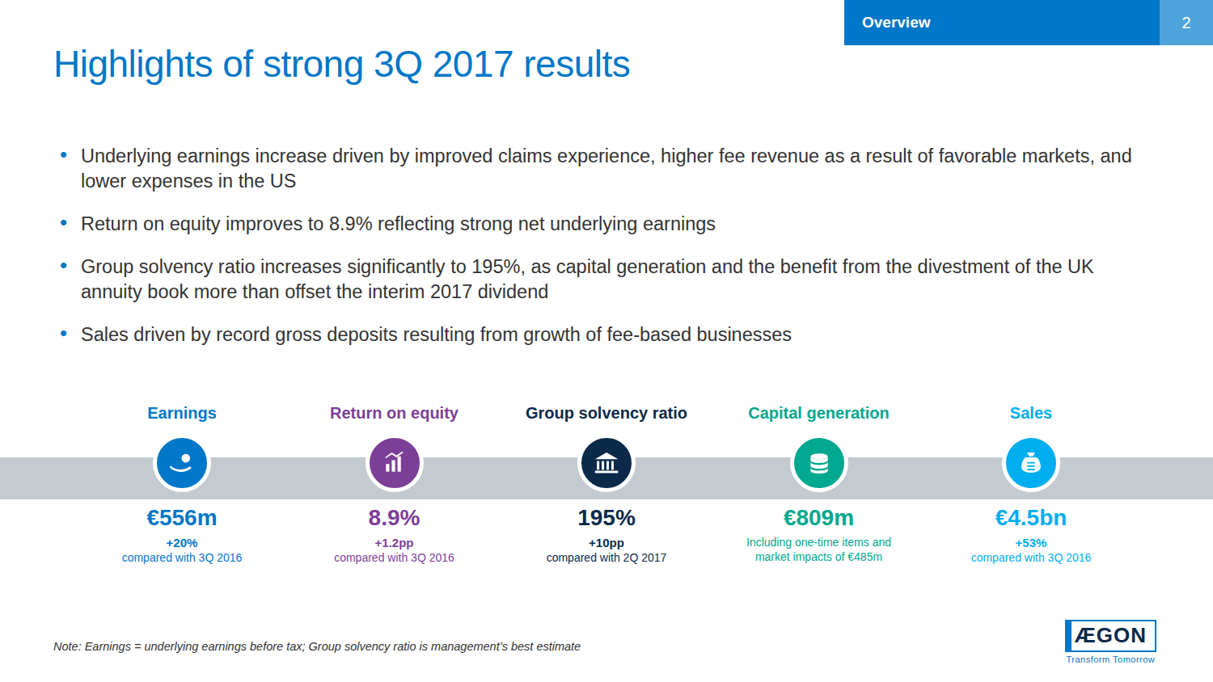Overview
2
Highlights of strong 3Q 2017 results
Underlying earnings increase driven by improved claims experience, higher fee revenue as a result of favorable markets, and lower expenses in the US
Return on equity improves to 8.9% reflecting strong net underlying earnings
Group solvency ratio increases significantly to 195%, as capital generation and the benefit from the divestment of the UK annuity book more than offset the interim 2017 dividend
Sales driven by record gross deposits resulting from growth of fee-based businesses
Earnings
€556m
+20%
compared with 3Q 2016
Return on equity
8.9%
+1.2pp
compared with 3Q 2016
Group solvency ratio
195%
+10pp
compared with 2Q 2017
Capital generation
€809m
Including one-time items and
market impacts of €485m
Sales
€4.5bn
+53%
compared with 3Q 2016
Note: Earnings = underlying earnings before tax; Group solvency ratio is management’s best estimate
ÆGON
Transform Tomorrow